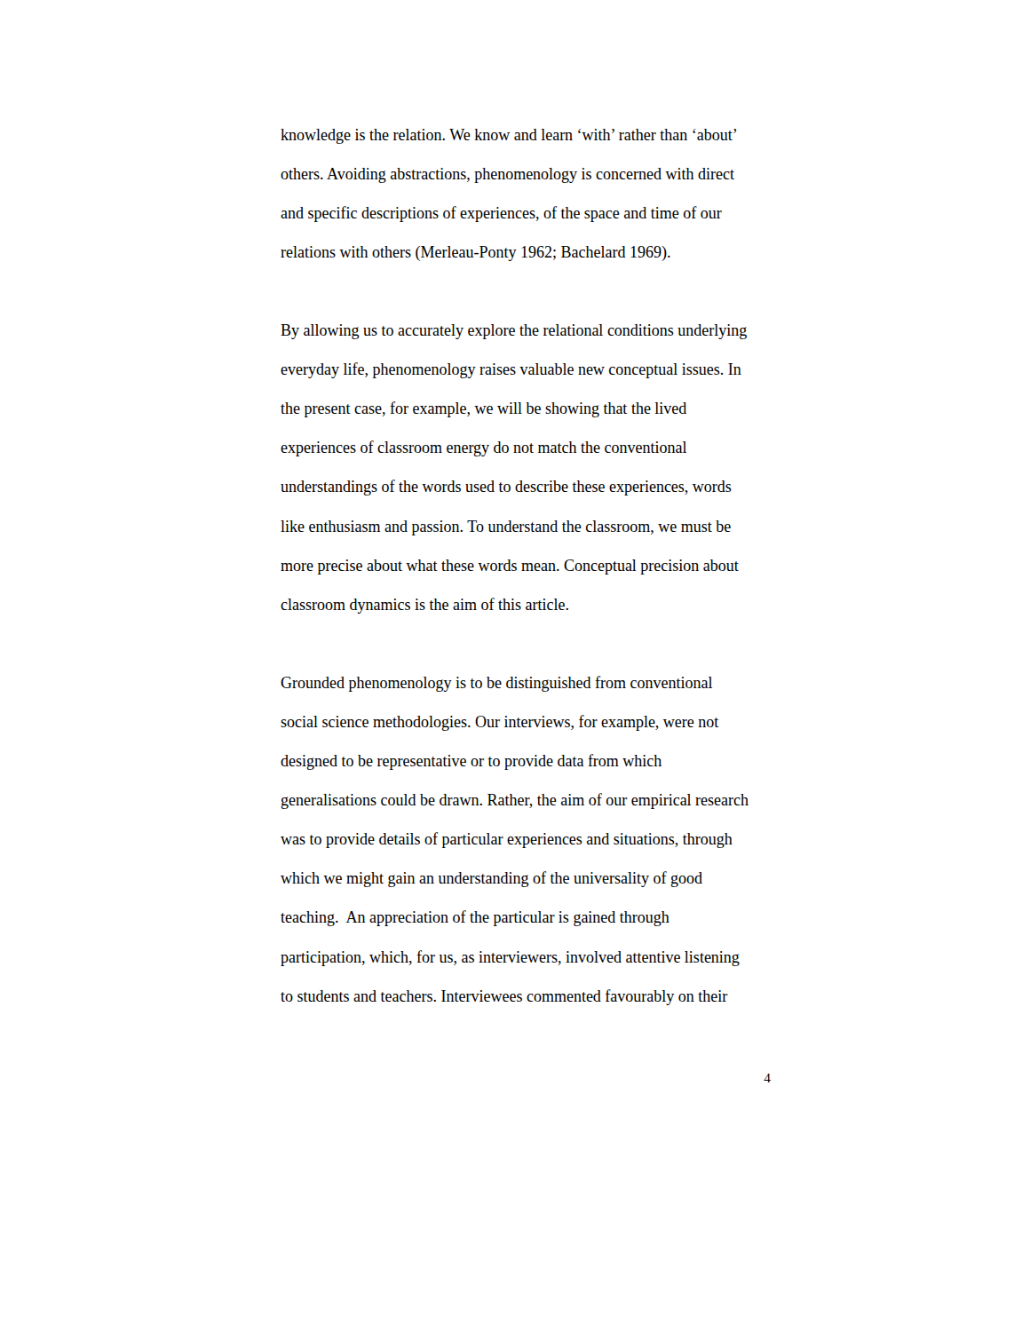knowledge is the relation. We know and learn ‘with’ rather than ‘about’ others. Avoiding abstractions, phenomenology is concerned with direct and specific descriptions of experiences, of the space and time of our relations with others (Merleau-Ponty 1962; Bachelard 1969).
By allowing us to accurately explore the relational conditions underlying everyday life, phenomenology raises valuable new conceptual issues. In the present case, for example, we will be showing that the lived experiences of classroom energy do not match the conventional understandings of the words used to describe these experiences, words like enthusiasm and passion. To understand the classroom, we must be more precise about what these words mean. Conceptual precision about classroom dynamics is the aim of this article.
Grounded phenomenology is to be distinguished from conventional social science methodologies. Our interviews, for example, were not designed to be representative or to provide data from which generalisations could be drawn. Rather, the aim of our empirical research was to provide details of particular experiences and situations, through which we might gain an understanding of the universality of good teaching. An appreciation of the particular is gained through participation, which, for us, as interviewers, involved attentive listening to students and teachers. Interviewees commented favourably on their
4